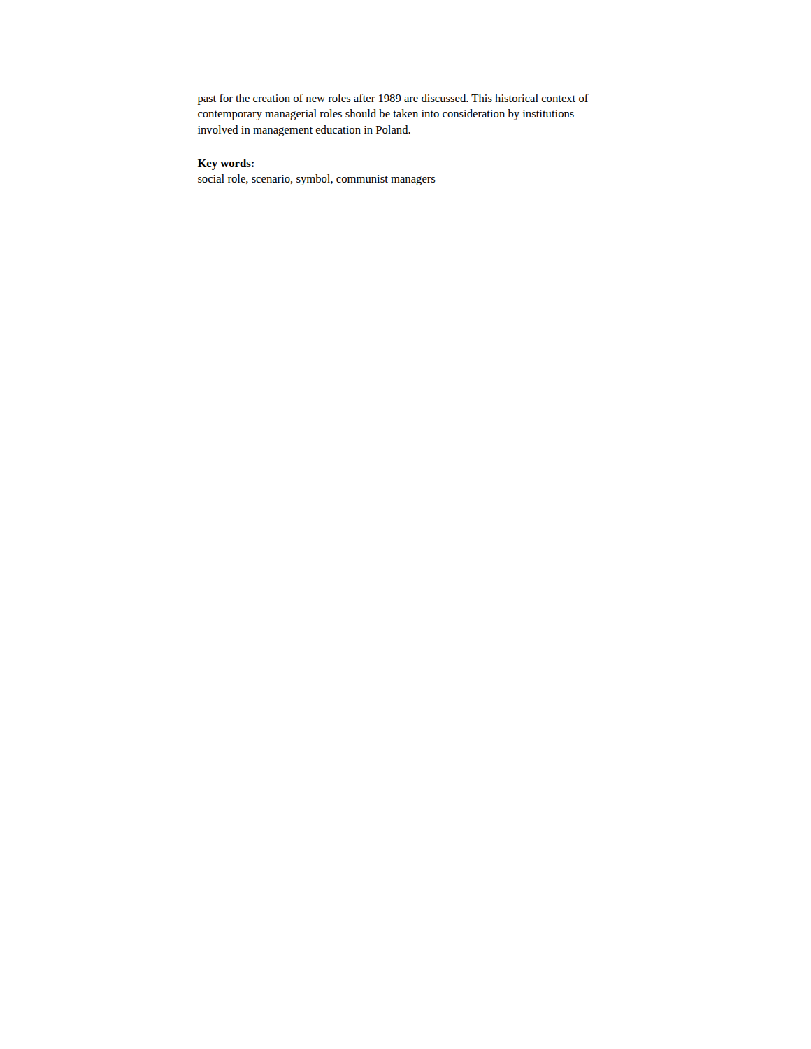past for the creation of new roles after 1989 are discussed. This historical context of contemporary managerial roles should be taken into consideration by institutions involved in management education in Poland.
Key words:
social role, scenario, symbol, communist managers